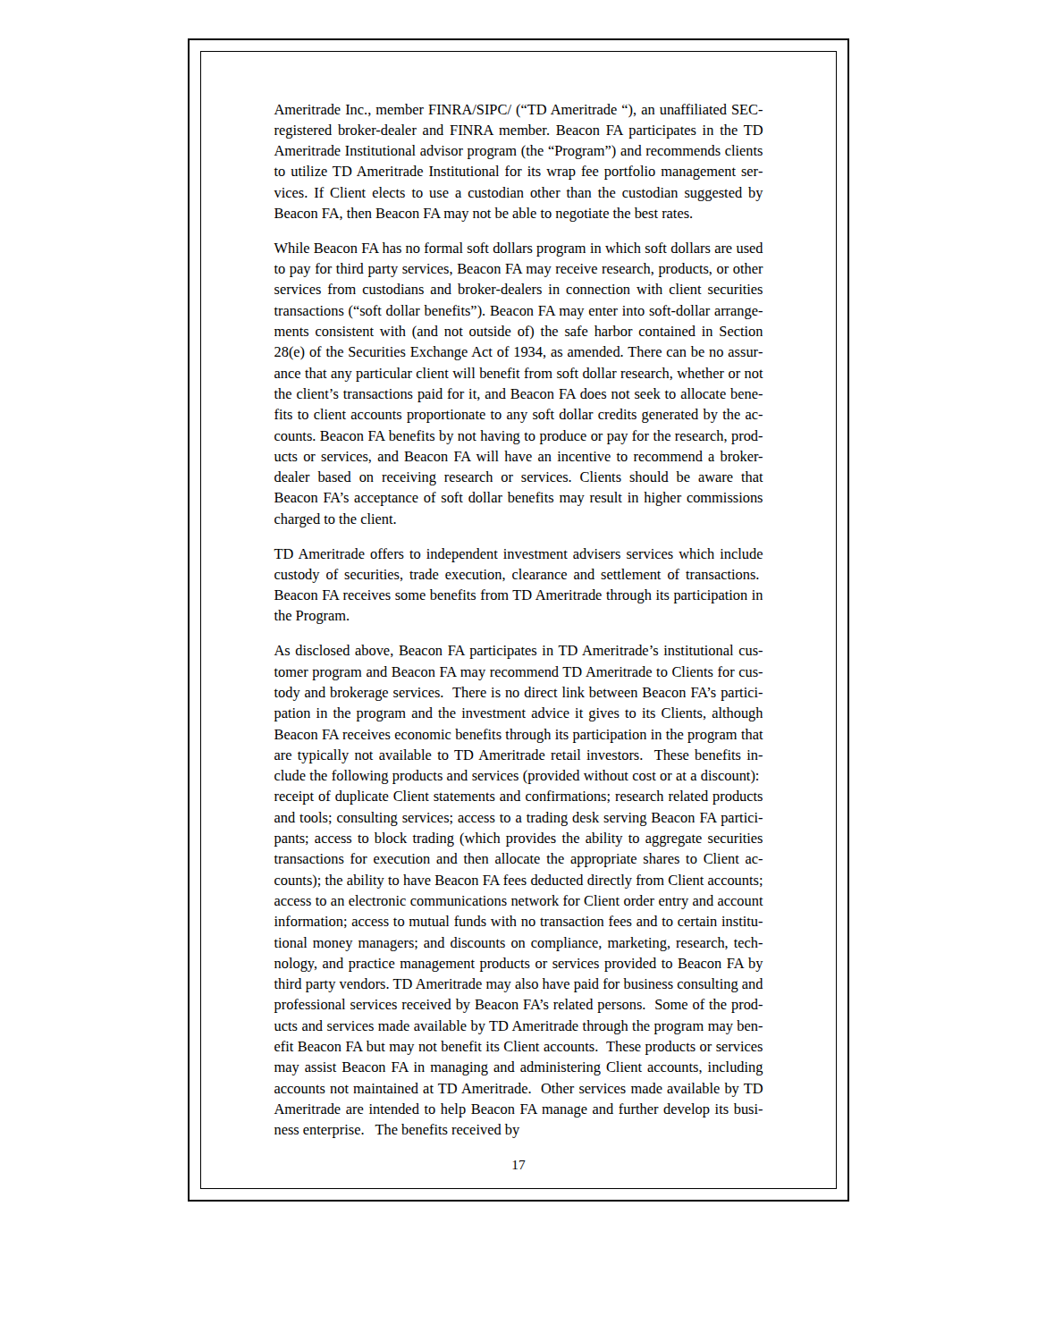Ameritrade Inc., member FINRA/SIPC/ (“TD Ameritrade “), an unaffiliated SEC-registered broker-dealer and FINRA member. Beacon FA participates in the TD Ameritrade Institutional advisor program (the “Program”) and recommends clients to utilize TD Ameritrade Institutional for its wrap fee portfolio management services. If Client elects to use a custodian other than the custodian suggested by Beacon FA, then Beacon FA may not be able to negotiate the best rates.
While Beacon FA has no formal soft dollars program in which soft dollars are used to pay for third party services, Beacon FA may receive research, products, or other services from custodians and broker-dealers in connection with client securities transactions (“soft dollar benefits”). Beacon FA may enter into soft-dollar arrangements consistent with (and not outside of) the safe harbor contained in Section 28(e) of the Securities Exchange Act of 1934, as amended. There can be no assurance that any particular client will benefit from soft dollar research, whether or not the client’s transactions paid for it, and Beacon FA does not seek to allocate benefits to client accounts proportionate to any soft dollar credits generated by the accounts. Beacon FA benefits by not having to produce or pay for the research, products or services, and Beacon FA will have an incentive to recommend a broker-dealer based on receiving research or services. Clients should be aware that Beacon FA’s acceptance of soft dollar benefits may result in higher commissions charged to the client.
TD Ameritrade offers to independent investment advisers services which include custody of securities, trade execution, clearance and settlement of transactions. Beacon FA receives some benefits from TD Ameritrade through its participation in the Program.
As disclosed above, Beacon FA participates in TD Ameritrade’s institutional customer program and Beacon FA may recommend TD Ameritrade to Clients for custody and brokerage services. There is no direct link between Beacon FA’s participation in the program and the investment advice it gives to its Clients, although Beacon FA receives economic benefits through its participation in the program that are typically not available to TD Ameritrade retail investors. These benefits include the following products and services (provided without cost or at a discount): receipt of duplicate Client statements and confirmations; research related products and tools; consulting services; access to a trading desk serving Beacon FA participants; access to block trading (which provides the ability to aggregate securities transactions for execution and then allocate the appropriate shares to Client accounts); the ability to have Beacon FA fees deducted directly from Client accounts; access to an electronic communications network for Client order entry and account information; access to mutual funds with no transaction fees and to certain institutional money managers; and discounts on compliance, marketing, research, technology, and practice management products or services provided to Beacon FA by third party vendors. TD Ameritrade may also have paid for business consulting and professional services received by Beacon FA’s related persons. Some of the products and services made available by TD Ameritrade through the program may benefit Beacon FA but may not benefit its Client accounts. These products or services may assist Beacon FA in managing and administering Client accounts, including accounts not maintained at TD Ameritrade. Other services made available by TD Ameritrade are intended to help Beacon FA manage and further develop its business enterprise. The benefits received by
17